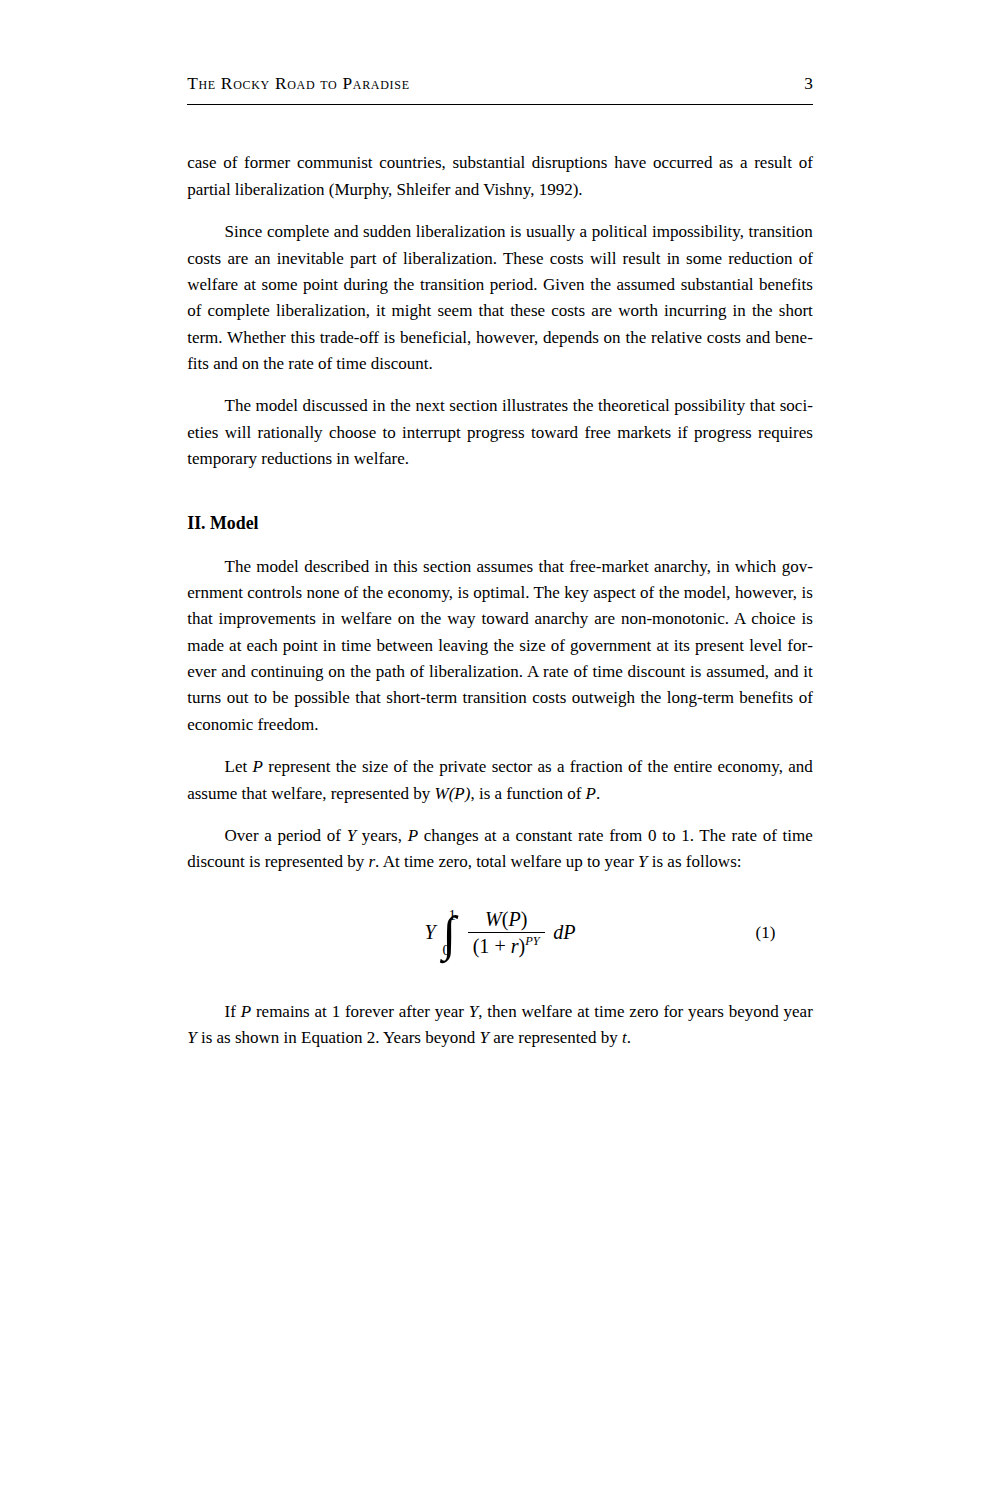The Rocky Road to Paradise 3
case of former communist countries, substantial disruptions have occurred as a result of partial liberalization (Murphy, Shleifer and Vishny, 1992).
Since complete and sudden liberalization is usually a political impossibility, transition costs are an inevitable part of liberalization. These costs will result in some reduction of welfare at some point during the transition period. Given the assumed substantial benefits of complete liberalization, it might seem that these costs are worth incurring in the short term. Whether this trade-off is beneficial, however, depends on the relative costs and benefits and on the rate of time discount.
The model discussed in the next section illustrates the theoretical possibility that societies will rationally choose to interrupt progress toward free markets if progress requires temporary reductions in welfare.
II. Model
The model described in this section assumes that free-market anarchy, in which government controls none of the economy, is optimal. The key aspect of the model, however, is that improvements in welfare on the way toward anarchy are non-monotonic. A choice is made at each point in time between leaving the size of government at its present level forever and continuing on the path of liberalization. A rate of time discount is assumed, and it turns out to be possible that short-term transition costs outweigh the long-term benefits of economic freedom.
Let P represent the size of the private sector as a fraction of the entire economy, and assume that welfare, represented by W(P), is a function of P.
Over a period of Y years, P changes at a constant rate from 0 to 1. The rate of time discount is represented by r. At time zero, total welfare up to year Y is as follows:
Y ∫10 W(P) (1 + r)PY dP (1)
If P remains at 1 forever after year Y, then welfare at time zero for years beyond year Y is as shown in Equation 2. Years beyond Y are represented by t.